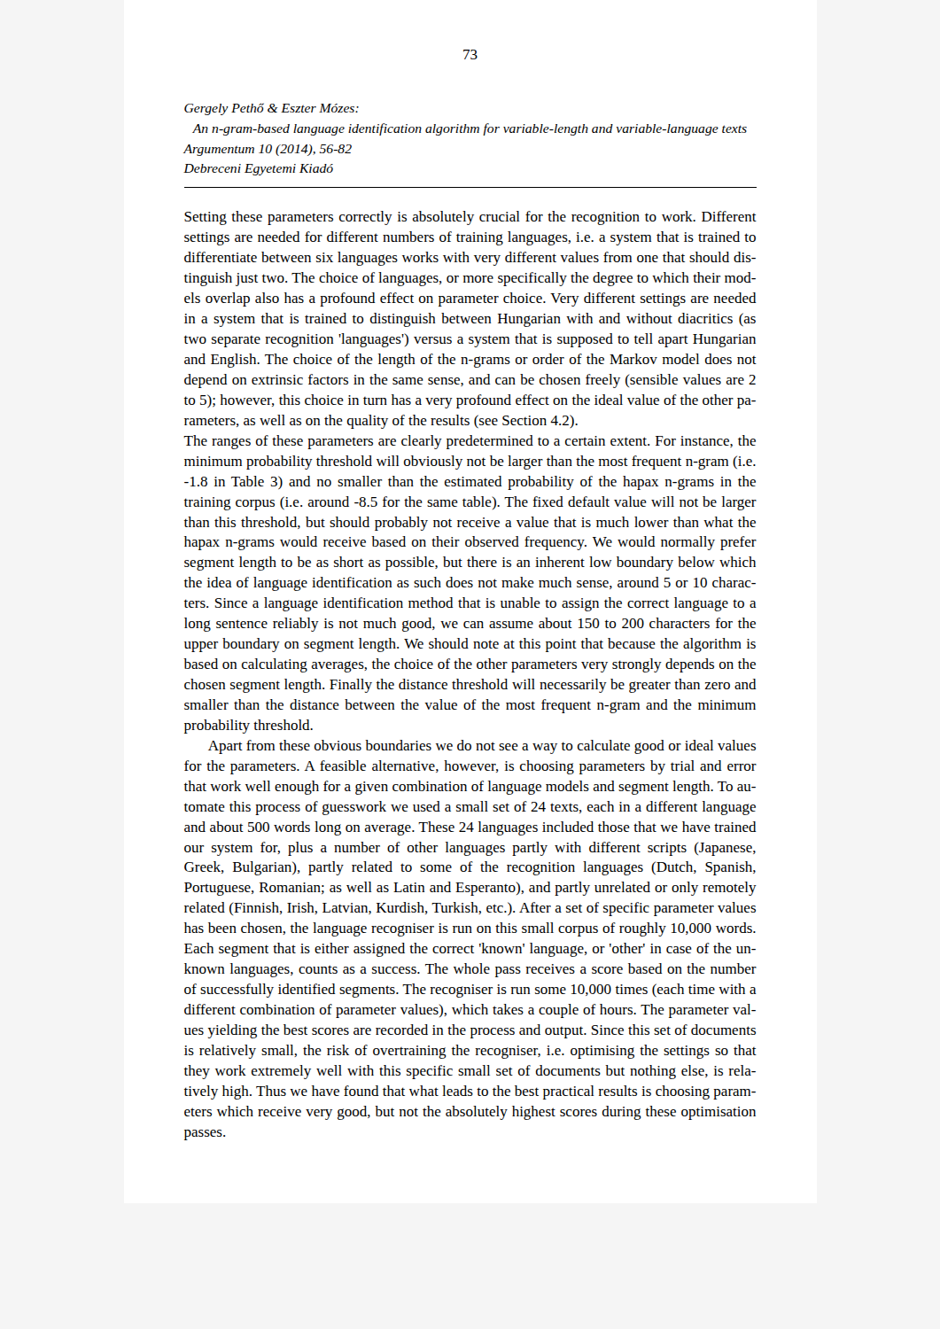73
Gergely Pethő & Eszter Mózes:
An n-gram-based language identification algorithm for variable-length and variable-language texts
Argumentum 10 (2014), 56-82
Debreceni Egyetemi Kiadó
Setting these parameters correctly is absolutely crucial for the recognition to work. Different settings are needed for different numbers of training languages, i.e. a system that is trained to differentiate between six languages works with very different values from one that should distinguish just two. The choice of languages, or more specifically the degree to which their models overlap also has a profound effect on parameter choice. Very different settings are needed in a system that is trained to distinguish between Hungarian with and without diacritics (as two separate recognition 'languages') versus a system that is supposed to tell apart Hungarian and English. The choice of the length of the n-grams or order of the Markov model does not depend on extrinsic factors in the same sense, and can be chosen freely (sensible values are 2 to 5); however, this choice in turn has a very profound effect on the ideal value of the other parameters, as well as on the quality of the results (see Section 4.2).
The ranges of these parameters are clearly predetermined to a certain extent. For instance, the minimum probability threshold will obviously not be larger than the most frequent n-gram (i.e. -1.8 in Table 3) and no smaller than the estimated probability of the hapax n-grams in the training corpus (i.e. around -8.5 for the same table). The fixed default value will not be larger than this threshold, but should probably not receive a value that is much lower than what the hapax n-grams would receive based on their observed frequency. We would normally prefer segment length to be as short as possible, but there is an inherent low boundary below which the idea of language identification as such does not make much sense, around 5 or 10 characters. Since a language identification method that is unable to assign the correct language to a long sentence reliably is not much good, we can assume about 150 to 200 characters for the upper boundary on segment length. We should note at this point that because the algorithm is based on calculating averages, the choice of the other parameters very strongly depends on the chosen segment length. Finally the distance threshold will necessarily be greater than zero and smaller than the distance between the value of the most frequent n-gram and the minimum probability threshold.
Apart from these obvious boundaries we do not see a way to calculate good or ideal values for the parameters. A feasible alternative, however, is choosing parameters by trial and error that work well enough for a given combination of language models and segment length. To automate this process of guesswork we used a small set of 24 texts, each in a different language and about 500 words long on average. These 24 languages included those that we have trained our system for, plus a number of other languages partly with different scripts (Japanese, Greek, Bulgarian), partly related to some of the recognition languages (Dutch, Spanish, Portuguese, Romanian; as well as Latin and Esperanto), and partly unrelated or only remotely related (Finnish, Irish, Latvian, Kurdish, Turkish, etc.). After a set of specific parameter values has been chosen, the language recogniser is run on this small corpus of roughly 10,000 words. Each segment that is either assigned the correct 'known' language, or 'other' in case of the unknown languages, counts as a success. The whole pass receives a score based on the number of successfully identified segments. The recogniser is run some 10,000 times (each time with a different combination of parameter values), which takes a couple of hours. The parameter values yielding the best scores are recorded in the process and output. Since this set of documents is relatively small, the risk of overtraining the recogniser, i.e. optimising the settings so that they work extremely well with this specific small set of documents but nothing else, is relatively high. Thus we have found that what leads to the best practical results is choosing parameters which receive very good, but not the absolutely highest scores during these optimisation passes.